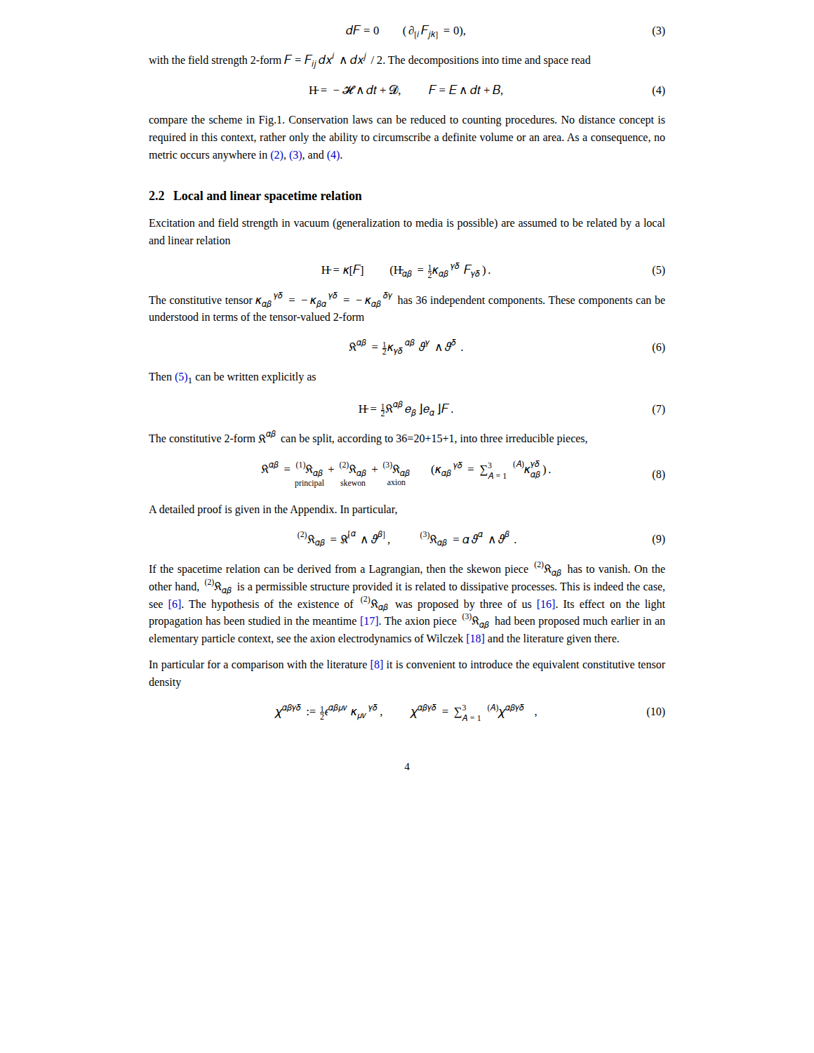dF=0 (∂[i Fjk] =0),
(3)
with the field strength 2-form F=Fij dxi∧ dxj/2 . The decompositions into time and space read
H̵=−𝓗∧dt+𝓓, F=E∧dt+B,
(4)
compare the scheme in Fig.1. Conservation laws can be reduced to counting procedures. No distance concept is required in this context, rather only the ability to circumscribe a definite volume or an area. As a consequence, no metric occurs anywhere in (2), (3), and (4).
2.2 Local and linear spacetime relation
Excitation and field strength in vacuum (generalization to media is possible) are assumed to be related by a local and linear relation
H̵=κ[F] ( H̵αβ = 12 καβγδ Fγδ ).
(5)
The constitutive tensor καβγδ =− κβαγδ =− καβδγ has 36 independent components. These components can be understood in terms of the tensor-valued 2-form
𝔎αβ = 12 κγδαβ ϑγ∧ϑδ.
(6)
Then (5)1 can be written explicitly as
H̵= 12 𝔎αβ eβ⌋ eα⌋F.
(7)
The constitutive 2-form 𝔎αβ can be split, according to 36=20+15+1, into three irreducible pieces,
𝔎αβ = 𝔎αβ(1) principal + 𝔎αβ(2) skewon + 𝔎αβ(3) axion ( καβγδ = ∑ A=1 3 κ αβγδ (A) ).
(8)
A detailed proof is given in the Appendix. In particular,
𝔎αβ(2) = 𝔎̸[α ∧ ϑβ] , 𝔎αβ(3) = α ϑα∧ϑβ.
(9)
If the spacetime relation can be derived from a Lagrangian, then the skewon piece 𝔎αβ(2) has to vanish. On the other hand, 𝔎αβ(2) is a permissible structure provided it is related to dissipative processes. This is indeed the case, see [6]. The hypothesis of the existence of 𝔎αβ(2) was proposed by three of us [16]. Its effect on the light propagation has been studied in the meantime [17]. The axion piece 𝔎αβ(3) had been proposed much earlier in an elementary particle context, see the axion electrodynamics of Wilczek [18] and the literature given there.
In particular for a comparison with the literature [8] it is convenient to introduce the equivalent constitutive tensor density
χαβγδ := 12 ϵαβμν κμνγδ , χαβγδ = ∑ A=1 3 χ αβγδ (A) ,
(10)
4